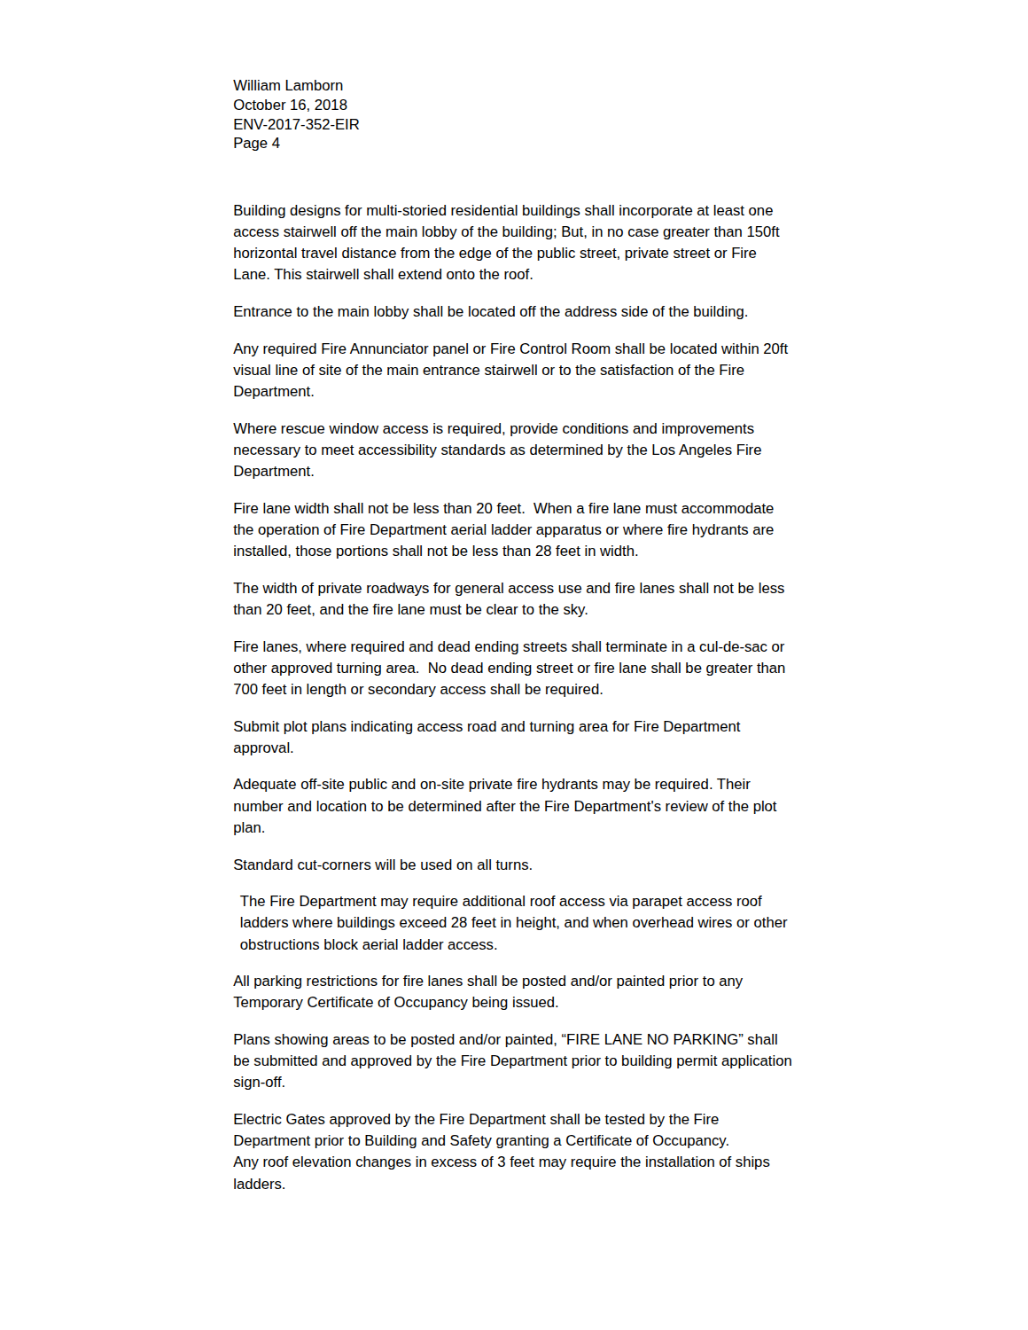William Lamborn
October 16, 2018
ENV-2017-352-EIR
Page 4
Building designs for multi-storied residential buildings shall incorporate at least one access stairwell off the main lobby of the building; But, in no case greater than 150ft horizontal travel distance from the edge of the public street, private street or Fire Lane. This stairwell shall extend onto the roof.
Entrance to the main lobby shall be located off the address side of the building.
Any required Fire Annunciator panel or Fire Control Room shall be located within 20ft visual line of site of the main entrance stairwell or to the satisfaction of the Fire Department.
Where rescue window access is required, provide conditions and improvements necessary to meet accessibility standards as determined by the Los Angeles Fire Department.
Fire lane width shall not be less than 20 feet. When a fire lane must accommodate the operation of Fire Department aerial ladder apparatus or where fire hydrants are installed, those portions shall not be less than 28 feet in width.
The width of private roadways for general access use and fire lanes shall not be less than 20 feet, and the fire lane must be clear to the sky.
Fire lanes, where required and dead ending streets shall terminate in a cul-de-sac or other approved turning area. No dead ending street or fire lane shall be greater than 700 feet in length or secondary access shall be required.
Submit plot plans indicating access road and turning area for Fire Department approval.
Adequate off-site public and on-site private fire hydrants may be required. Their number and location to be determined after the Fire Department's review of the plot plan.
Standard cut-corners will be used on all turns.
The Fire Department may require additional roof access via parapet access roof ladders where buildings exceed 28 feet in height, and when overhead wires or other obstructions block aerial ladder access.
All parking restrictions for fire lanes shall be posted and/or painted prior to any Temporary Certificate of Occupancy being issued.
Plans showing areas to be posted and/or painted, “FIRE LANE NO PARKING” shall be submitted and approved by the Fire Department prior to building permit application sign-off.
Electric Gates approved by the Fire Department shall be tested by the Fire Department prior to Building and Safety granting a Certificate of Occupancy.
Any roof elevation changes in excess of 3 feet may require the installation of ships ladders.